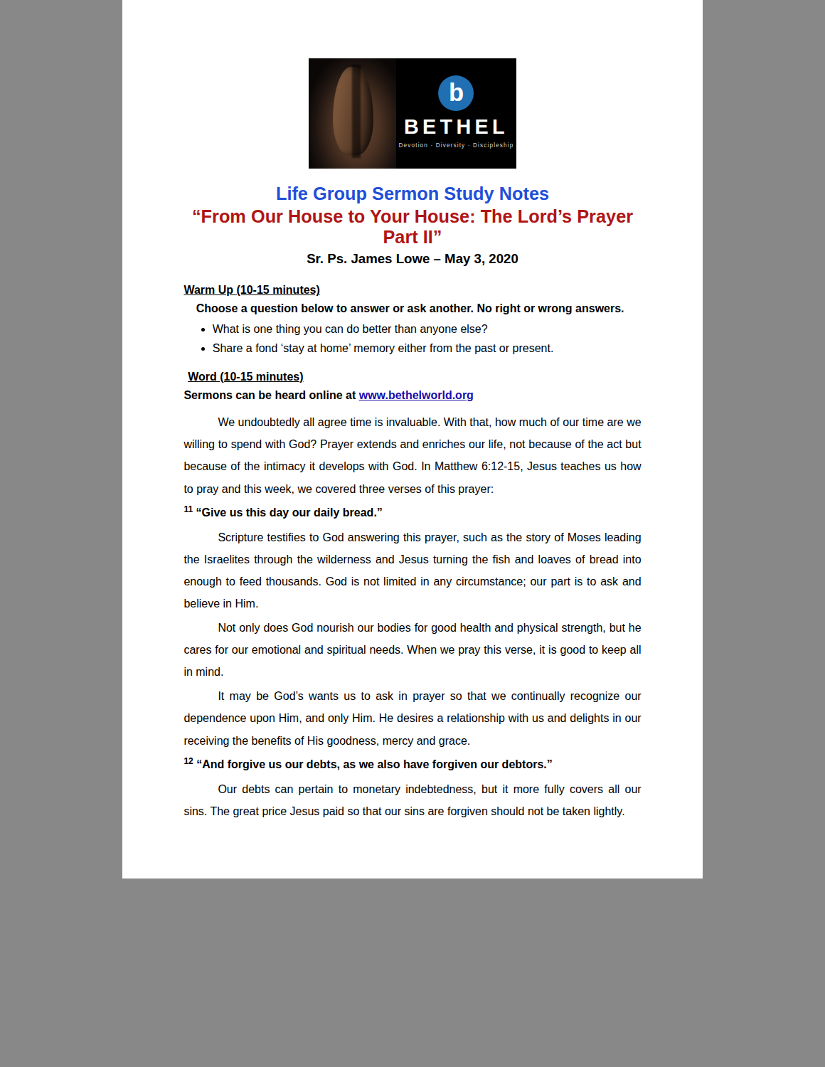b
BETHEL
Devotion · Diversity · Discipleship
Life Group Sermon Study Notes
“From Our House to Your House: The Lord’s Prayer Part II”
Sr. Ps. James Lowe – May 3, 2020
Warm Up (10-15 minutes)
Choose a question below to answer or ask another. No right or wrong answers.
What is one thing you can do better than anyone else?
Share a fond ‘stay at home’ memory either from the past or present.
Word (10-15 minutes)
Sermons can be heard online at www.bethelworld.org
We undoubtedly all agree time is invaluable. With that, how much of our time are we willing to spend with God? Prayer extends and enriches our life, not because of the act but because of the intimacy it develops with God. In Matthew 6:12-15, Jesus teaches us how to pray and this week, we covered three verses of this prayer:
11 “Give us this day our daily bread.”
Scripture testifies to God answering this prayer, such as the story of Moses leading the Israelites through the wilderness and Jesus turning the fish and loaves of bread into enough to feed thousands. God is not limited in any circumstance; our part is to ask and believe in Him.
Not only does God nourish our bodies for good health and physical strength, but he cares for our emotional and spiritual needs. When we pray this verse, it is good to keep all in mind.
It may be God’s wants us to ask in prayer so that we continually recognize our dependence upon Him, and only Him. He desires a relationship with us and delights in our receiving the benefits of His goodness, mercy and grace.
12 “And forgive us our debts, as we also have forgiven our debtors.”
Our debts can pertain to monetary indebtedness, but it more fully covers all our sins. The great price Jesus paid so that our sins are forgiven should not be taken lightly.